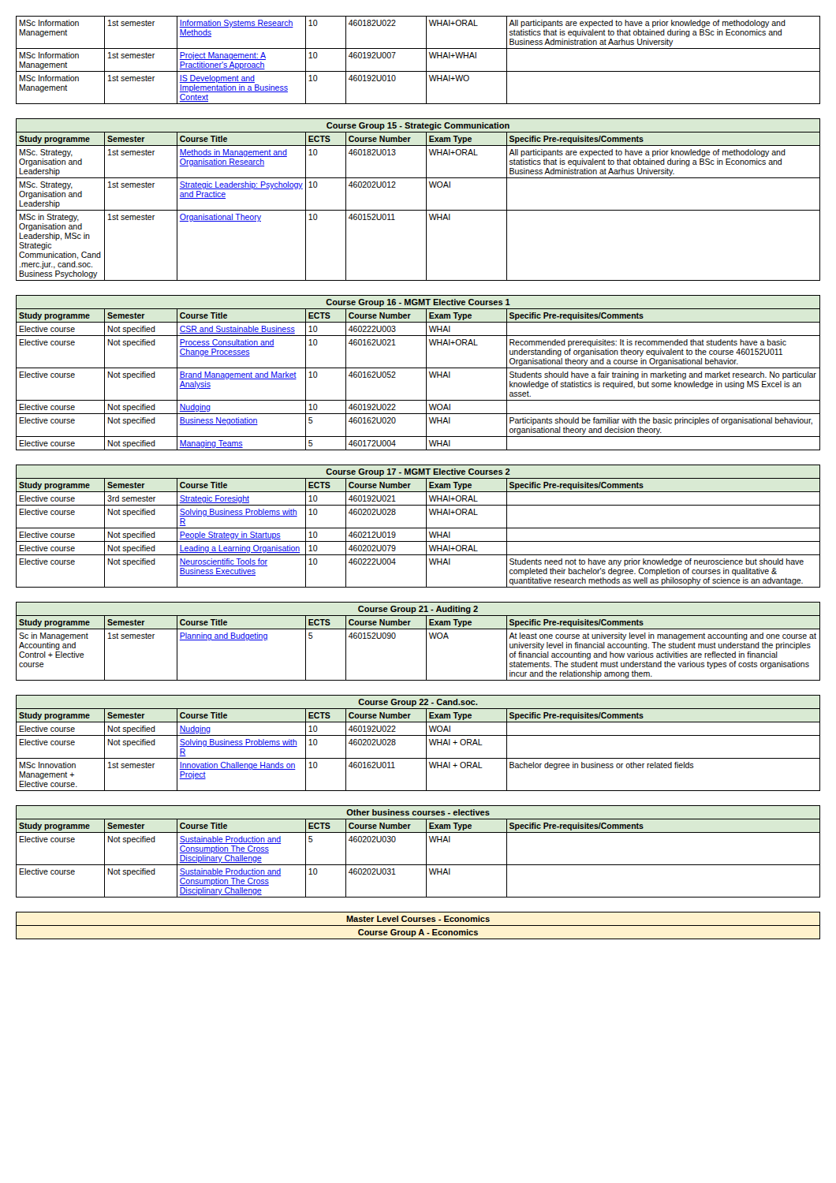| MSc Information Management | 1st semester | Information Systems Research Methods | 10 | 460182U022 | WHAI+ORAL | All participants are expected to have a prior knowledge of methodology and statistics that is equivalent to that obtained during a BSc in Economics and Business Administration at Aarhus University |
| MSc Information Management | 1st semester | Project Management: A Practitioner's Approach | 10 | 460192U007 | WHAI+WHAI | |
| MSc Information Management | 1st semester | IS Development and Implementation in a Business Context | 10 | 460192U010 | WHAI+WO | |
| Course Group 15 - Strategic Communication |
| Study programme | Semester | Course Title | ECTS | Course Number | Exam Type | Specific Pre-requisites/Comments |
| MSc. Strategy, Organisation and Leadership | 1st semester | Methods in Management and Organisation Research | 10 | 460182U013 | WHAI+ORAL | All participants are expected to have a prior knowledge of methodology and statistics that is equivalent to that obtained during a BSc in Economics and Business Administration at Aarhus University. |
| MSc. Strategy, Organisation and Leadership | 1st semester | Strategic Leadership: Psychology and Practice | 10 | 460202U012 | WOAI | |
| MSc in Strategy, Organisation and Leadership, MSc in Strategic Communication, Cand .merc.jur., cand.soc. Business Psychology | 1st semester | Organisational Theory | 10 | 460152U011 | WHAI | |
| Course Group 16 - MGMT Elective Courses 1 |
| Study programme | Semester | Course Title | ECTS | Course Number | Exam Type | Specific Pre-requisites/Comments |
| Elective course | Not specified | CSR and Sustainable Business | 10 | 460222U003 | WHAI | |
| Elective course | Not specified | Process Consultation and Change Processes | 10 | 460162U021 | WHAI+ORAL | Recommended prerequisites: It is recommended that students have a basic understanding of organisation theory equivalent to the course 460152U011 Organisational theory and a course in Organisational behavior. |
| Elective course | Not specified | Brand Management and Market Analysis | 10 | 460162U052 | WHAI | Students should have a fair training in marketing and market research. No particular knowledge of statistics is required, but some knowledge in using MS Excel is an asset. |
| Elective course | Not specified | Nudging | 10 | 460192U022 | WOAI | |
| Elective course | Not specified | Business Negotiation | 5 | 460162U020 | WHAI | Participants should be familiar with the basic principles of organisational behaviour, organisational theory and decision theory. |
| Elective course | Not specified | Managing Teams | 5 | 460172U004 | WHAI | |
| Course Group 17 - MGMT Elective Courses 2 |
| Study programme | Semester | Course Title | ECTS | Course Number | Exam Type | Specific Pre-requisites/Comments |
| Elective course | 3rd semester | Strategic Foresight | 10 | 460192U021 | WHAI+ORAL | |
| Elective course | Not specified | Solving Business Problems with R | 10 | 460202U028 | WHAI+ORAL | |
| Elective course | Not specified | People Strategy in Startups | 10 | 460212U019 | WHAI | |
| Elective course | Not specified | Leading a Learning Organisation | 10 | 460202U079 | WHAI+ORAL | |
| Elective course | Not specified | Neuroscientific Tools for Business Executives | 10 | 460222U004 | WHAI | Students need not to have any prior knowledge of neuroscience but should have completed their bachelor's degree. Completion of courses in qualitative & quantitative research methods as well as philosophy of science is an advantage. |
| Course Group 21 - Auditing 2 |
| Study programme | Semester | Course Title | ECTS | Course Number | Exam Type | Specific Pre-requisites/Comments |
| Sc in Management Accounting and Control + Elective course | 1st semester | Planning and Budgeting | 5 | 460152U090 | WOA | At least one course at university level in management accounting and one course at university level in financial accounting. The student must understand the principles of financial accounting and how various activities are reflected in financial statements. The student must understand the various types of costs organisations incur and the relationship among them. |
| Course Group 22 - Cand.soc. |
| Study programme | Semester | Course Title | ECTS | Course Number | Exam Type | Specific Pre-requisites/Comments |
| Elective course | Not specified | Nudging | 10 | 460192U022 | WOAI | |
| Elective course | Not specified | Solving Business Problems with R | 10 | 460202U028 | WHAI + ORAL | |
| MSc Innovation Management + Elective course. | 1st semester | Innovation Challenge Hands on Project | 10 | 460162U011 | WHAI + ORAL | Bachelor degree in business or other related fields |
| Other business courses - electives |
| Study programme | Semester | Course Title | ECTS | Course Number | Exam Type | Specific Pre-requisites/Comments |
| Elective course | Not specified | Sustainable Production and Consumption The Cross Disciplinary Challenge | 5 | 460202U030 | WHAI | |
| Elective course | Not specified | Sustainable Production and Consumption The Cross Disciplinary Challenge | 10 | 460202U031 | WHAI | |
| Master Level Courses - Economics |
| Course Group A - Economics |